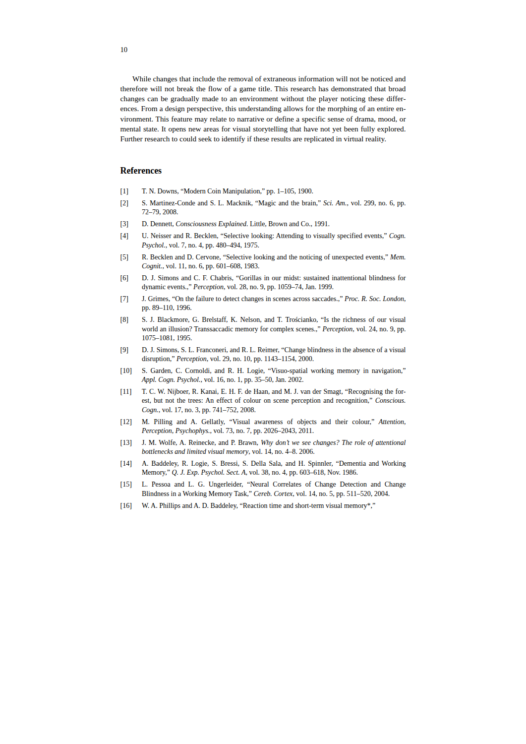10
While changes that include the removal of extraneous information will not be noticed and therefore will not break the flow of a game title. This research has demonstrated that broad changes can be gradually made to an environment without the player noticing these differences. From a design perspective, this understanding allows for the morphing of an entire environment. This feature may relate to narrative or define a specific sense of drama, mood, or mental state. It opens new areas for visual storytelling that have not yet been fully explored. Further research to could seek to identify if these results are replicated in virtual reality.
References
[1] T. N. Downs, “Modern Coin Manipulation,” pp. 1–105, 1900.
[2] S. Martinez-Conde and S. L. Macknik, “Magic and the brain,” Sci. Am., vol. 299, no. 6, pp. 72–79, 2008.
[3] D. Dennett, Consciousness Explained. Little, Brown and Co., 1991.
[4] U. Neisser and R. Becklen, “Selective looking: Attending to visually specified events,” Cogn. Psychol., vol. 7, no. 4, pp. 480–494, 1975.
[5] R. Becklen and D. Cervone, “Selective looking and the noticing of unexpected events,” Mem. Cognit., vol. 11, no. 6, pp. 601–608, 1983.
[6] D. J. Simons and C. F. Chabris, “Gorillas in our midst: sustained inattentional blindness for dynamic events.,” Perception, vol. 28, no. 9, pp. 1059–74, Jan. 1999.
[7] J. Grimes, “On the failure to detect changes in scenes across saccades.,” Proc. R. Soc. London, pp. 89–110, 1996.
[8] S. J. Blackmore, G. Brelstaff, K. Nelson, and T. Trościanko, “Is the richness of our visual world an illusion? Transsaccadic memory for complex scenes.,” Perception, vol. 24, no. 9, pp. 1075–1081, 1995.
[9] D. J. Simons, S. L. Franconeri, and R. L. Reimer, “Change blindness in the absence of a visual disruption,” Perception, vol. 29, no. 10, pp. 1143–1154, 2000.
[10] S. Garden, C. Cornoldi, and R. H. Logie, “Visuo-spatial working memory in navigation,” Appl. Cogn. Psychol., vol. 16, no. 1, pp. 35–50, Jan. 2002.
[11] T. C. W. Nijboer, R. Kanai, E. H. F. de Haan, and M. J. van der Smagt, “Recognising the forest, but not the trees: An effect of colour on scene perception and recognition,” Conscious. Cogn., vol. 17, no. 3, pp. 741–752, 2008.
[12] M. Pilling and A. Gellatly, “Visual awareness of objects and their colour,” Attention, Perception, Psychophys., vol. 73, no. 7, pp. 2026–2043, 2011.
[13] J. M. Wolfe, A. Reinecke, and P. Brawn, Why don’t we see changes? The role of attentional bottlenecks and limited visual memory, vol. 14, no. 4–8. 2006.
[14] A. Baddeley, R. Logie, S. Bressi, S. Della Sala, and H. Spinnler, “Dementia and Working Memory,” Q. J. Exp. Psychol. Sect. A, vol. 38, no. 4, pp. 603–618, Nov. 1986.
[15] L. Pessoa and L. G. Ungerleider, “Neural Correlates of Change Detection and Change Blindness in a Working Memory Task,” Cereb. Cortex, vol. 14, no. 5, pp. 511–520, 2004.
[16] W. A. Phillips and A. D. Baddeley, “Reaction time and short-term visual memory*,”